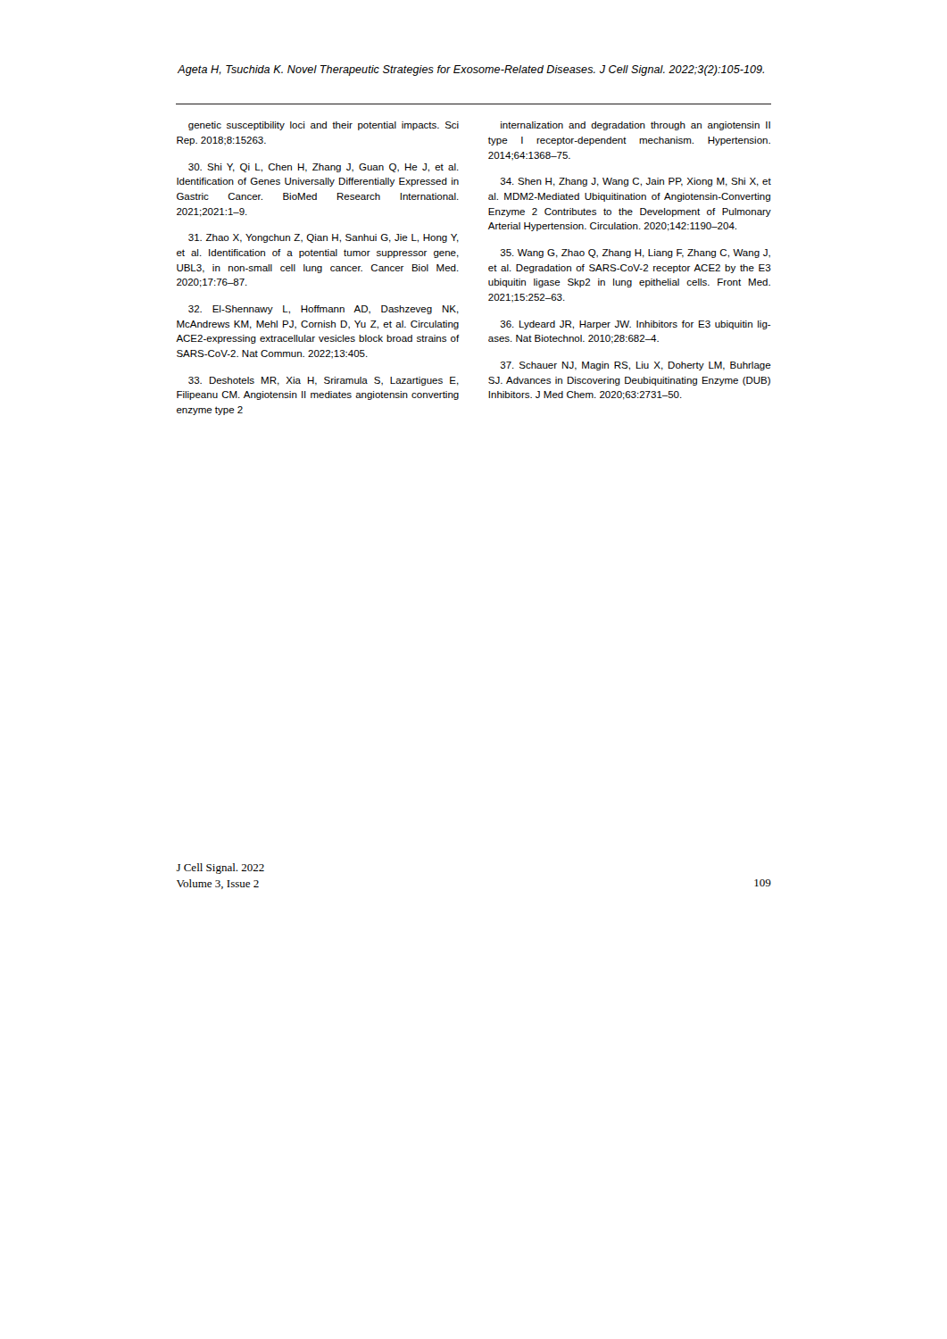Ageta H, Tsuchida K. Novel Therapeutic Strategies for Exosome-Related Diseases. J Cell Signal. 2022;3(2):105-109.
genetic susceptibility loci and their potential impacts. Sci Rep. 2018;8:15263.
30. Shi Y, Qi L, Chen H, Zhang J, Guan Q, He J, et al. Identification of Genes Universally Differentially Expressed in Gastric Cancer. BioMed Research International. 2021;2021:1–9.
31. Zhao X, Yongchun Z, Qian H, Sanhui G, Jie L, Hong Y, et al. Identification of a potential tumor suppressor gene, UBL3, in non-small cell lung cancer. Cancer Biol Med. 2020;17:76–87.
32. El-Shennawy L, Hoffmann AD, Dashzeveg NK, McAndrews KM, Mehl PJ, Cornish D, Yu Z, et al. Circulating ACE2-expressing extracellular vesicles block broad strains of SARS-CoV-2. Nat Commun. 2022;13:405.
33. Deshotels MR, Xia H, Sriramula S, Lazartigues E, Filipeanu CM. Angiotensin II mediates angiotensin converting enzyme type 2
internalization and degradation through an angiotensin II type I receptor-dependent mechanism. Hypertension. 2014;64:1368–75.
34. Shen H, Zhang J, Wang C, Jain PP, Xiong M, Shi X, et al. MDM2-Mediated Ubiquitination of Angiotensin-Converting Enzyme 2 Contributes to the Development of Pulmonary Arterial Hypertension. Circulation. 2020;142:1190–204.
35. Wang G, Zhao Q, Zhang H, Liang F, Zhang C, Wang J, et al. Degradation of SARS-CoV-2 receptor ACE2 by the E3 ubiquitin ligase Skp2 in lung epithelial cells. Front Med. 2021;15:252–63.
36. Lydeard JR, Harper JW. Inhibitors for E3 ubiquitin ligases. Nat Biotechnol. 2010;28:682–4.
37. Schauer NJ, Magin RS, Liu X, Doherty LM, Buhrlage SJ. Advances in Discovering Deubiquitinating Enzyme (DUB) Inhibitors. J Med Chem. 2020;63:2731–50.
J Cell Signal. 2022
Volume 3, Issue 2
109